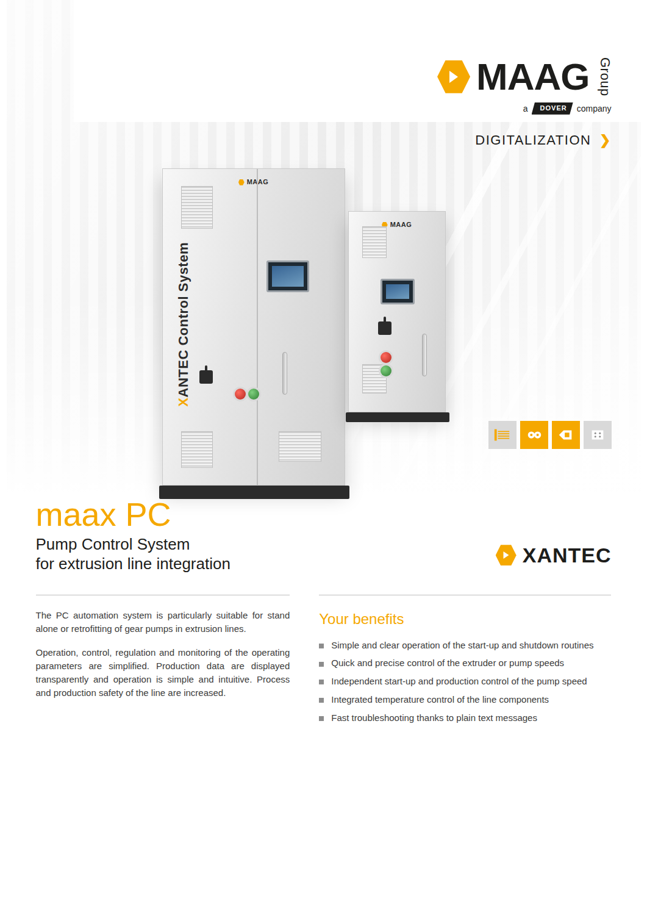MAAG Group
a DOVER company
DIGITALIZATION ❯
MAAG
XANTEC Control System
MAAG
maax PC
Pump Control System
for extrusion line integration
XANTEC
The PC automation system is particularly suitable for stand alone or retrofitting of gear pumps in extrusion lines.
Operation, control, regulation and monitoring of the operating parameters are simplified. Production data are displayed transparently and operation is simple and intuitive. Process and production safety of the line are increased.
Your benefits
Simple and clear operation of the start-up and shutdown routines
Quick and precise control of the extruder or pump speeds
Independent start-up and production control of the pump speed
Integrated temperature control of the line components
Fast troubleshooting thanks to plain text messages